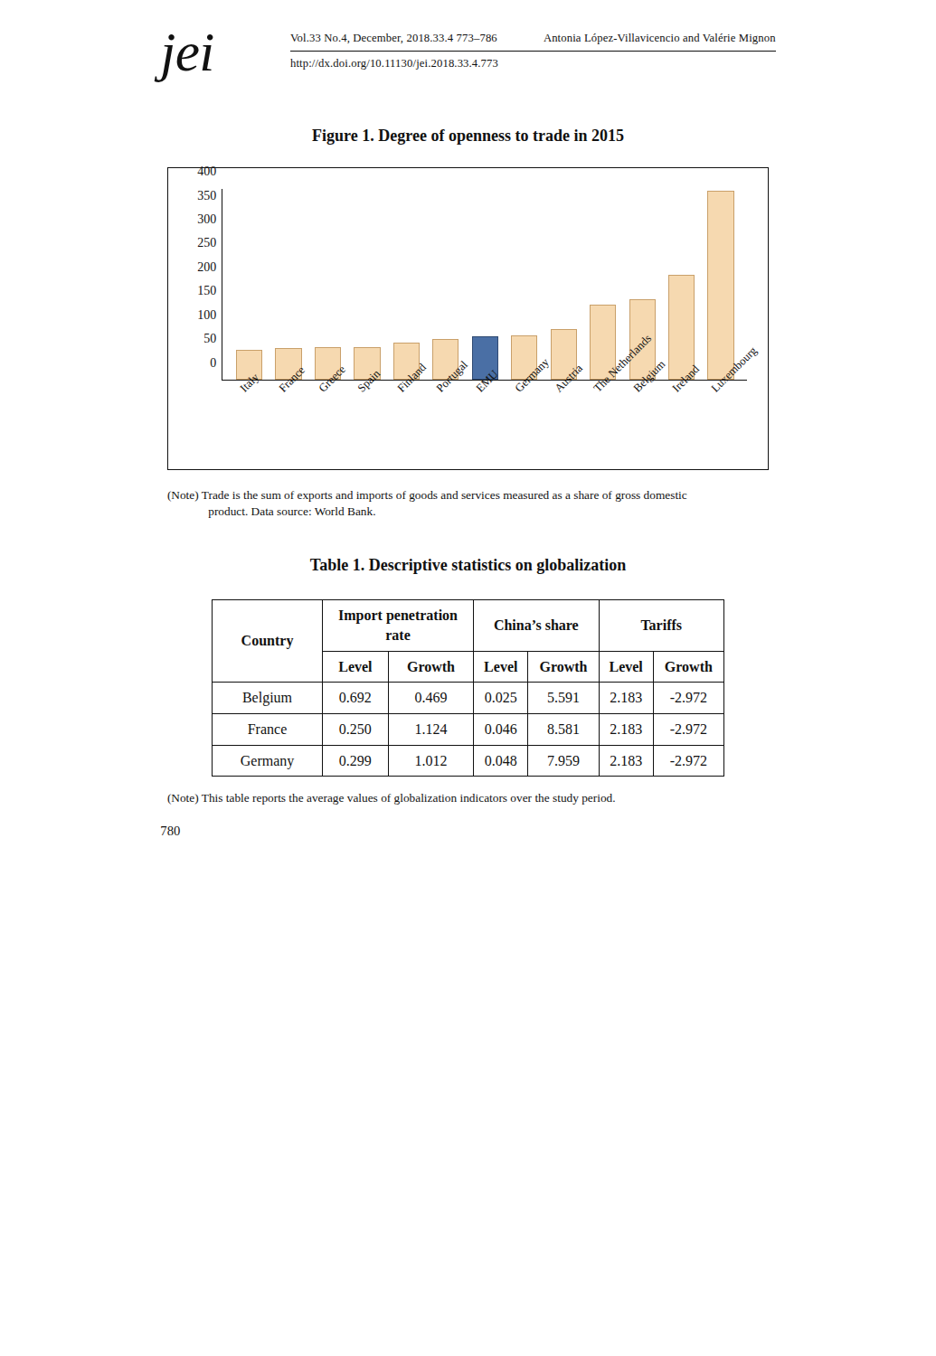jei
Vol.33 No.4, December, 2018.33.4 773–786 Antonia López-Villavicencio and Valérie Mignon
http://dx.doi.org/10.11130/jei.2018.33.4.773
Figure 1. Degree of openness to trade in 2015
400 350 300 250 200 150 100 50 0
Italy France Greece Spain Finland Portugal EMU Germany Austria The Netherlands Belgium Ireland Luxembourg
(Note) Trade is the sum of exports and imports of goods and services measured as a share of gross domestic product. Data source: World Bank.
Table 1. Descriptive statistics on globalization
| Country | Import penetration rate | China’s share | Tariffs |
| --- | --- | --- | --- |
| Level | Growth | Level | Growth | Level | Growth |
| Belgium | 0.692 | 0.469 | 0.025 | 5.591 | 2.183 | -2.972 |
| France | 0.250 | 1.124 | 0.046 | 8.581 | 2.183 | -2.972 |
| Germany | 0.299 | 1.012 | 0.048 | 7.959 | 2.183 | -2.972 |
(Note) This table reports the average values of globalization indicators over the study period.
780